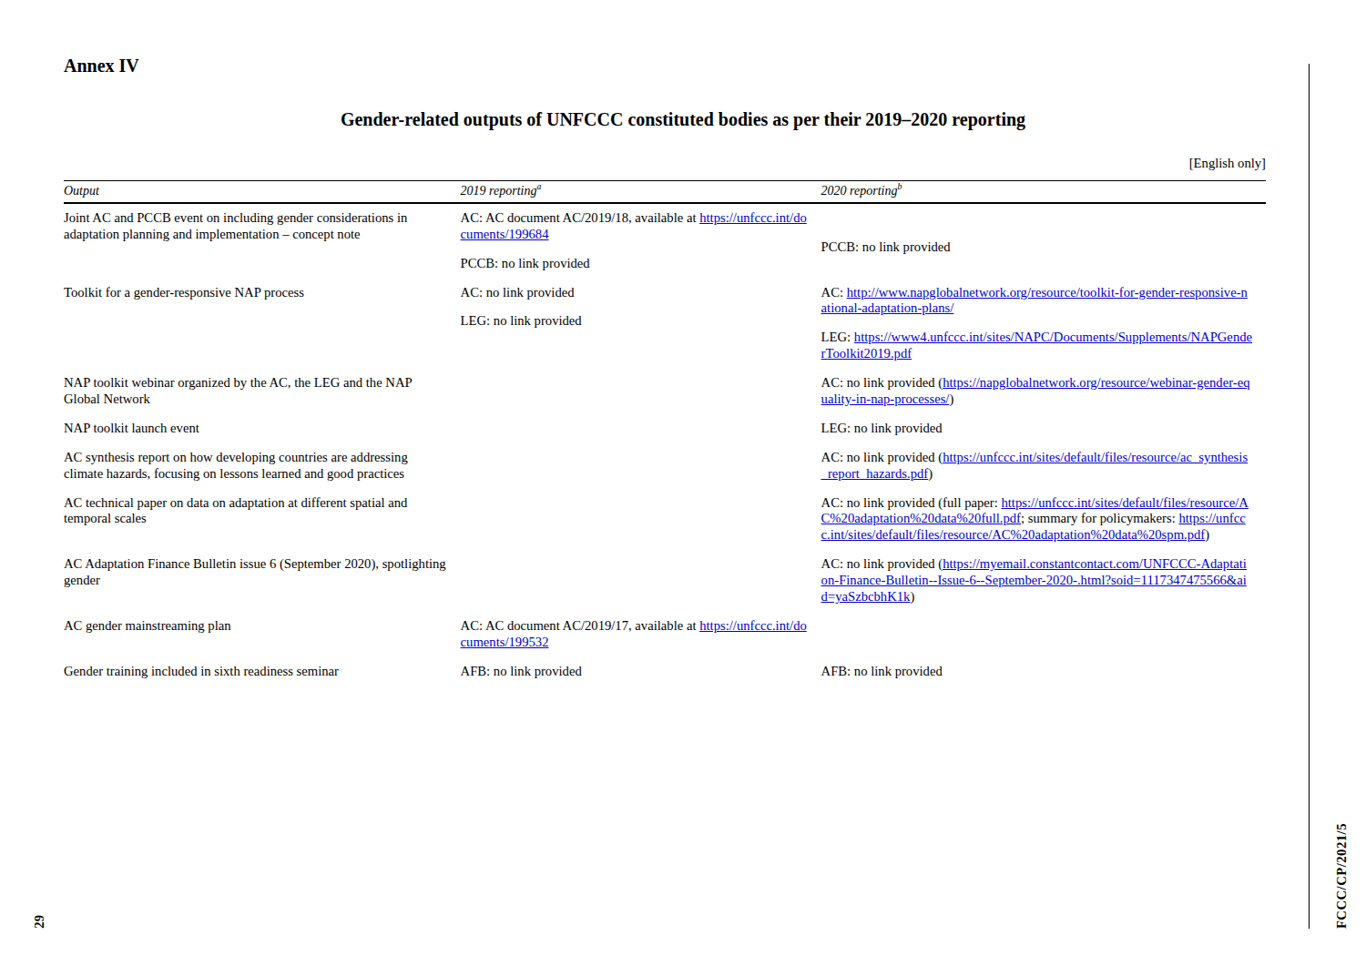FCCC/CP/2021/5
29
Annex IV
Gender-related outputs of UNFCCC constituted bodies as per their 2019–2020 reporting
[English only]
| Output | 2019 reporting a | 2020 reporting b |
| --- | --- | --- |
| Joint AC and PCCB event on including gender considerations in adaptation planning and implementation – concept note | AC: AC document AC/2019/18, available at https://unfccc.int/documents/199684 PCCB: no link provided | PCCB: no link provided |
| Toolkit for a gender-responsive NAP process | AC: no link provided LEG: no link provided | AC: http://www.napglobalnetwork.org/resource/toolkit-for-gender-responsive-national-adaptation-plans/ LEG: https://www4.unfccc.int/sites/NAPC/Documents/Supplements/NAPGenderToolkit2019.pdf |
| NAP toolkit webinar organized by the AC, the LEG and the NAP Global Network | | AC: no link provided ( https://napglobalnetwork.org/resource/webinar-gender-equality-in-nap-processes/ ) |
| NAP toolkit launch event | | LEG: no link provided |
| AC synthesis report on how developing countries are addressing climate hazards, focusing on lessons learned and good practices | | AC: no link provided ( https://unfccc.int/sites/default/files/resource/ac_synthesis_report_hazards.pdf ) |
| AC technical paper on data on adaptation at different spatial and temporal scales | | AC: no link provided (full paper: https://unfccc.int/sites/default/files/resource/AC%20adaptation%20data%20full.pdf ; summary for policymakers: https://unfccc.int/sites/default/files/resource/AC%20adaptation%20data%20spm.pdf ) |
| AC Adaptation Finance Bulletin issue 6 (September 2020), spotlighting gender | | AC: no link provided ( https://myemail.constantcontact.com/UNFCCC-Adaptation-Finance-Bulletin--Issue-6--September-2020-.html?soid=1117347475566&aid=yaSzbcbhK1k ) |
| AC gender mainstreaming plan | AC: AC document AC/2019/17, available at https://unfccc.int/documents/199532 | |
| Gender training included in sixth readiness seminar | AFB: no link provided | AFB: no link provided |